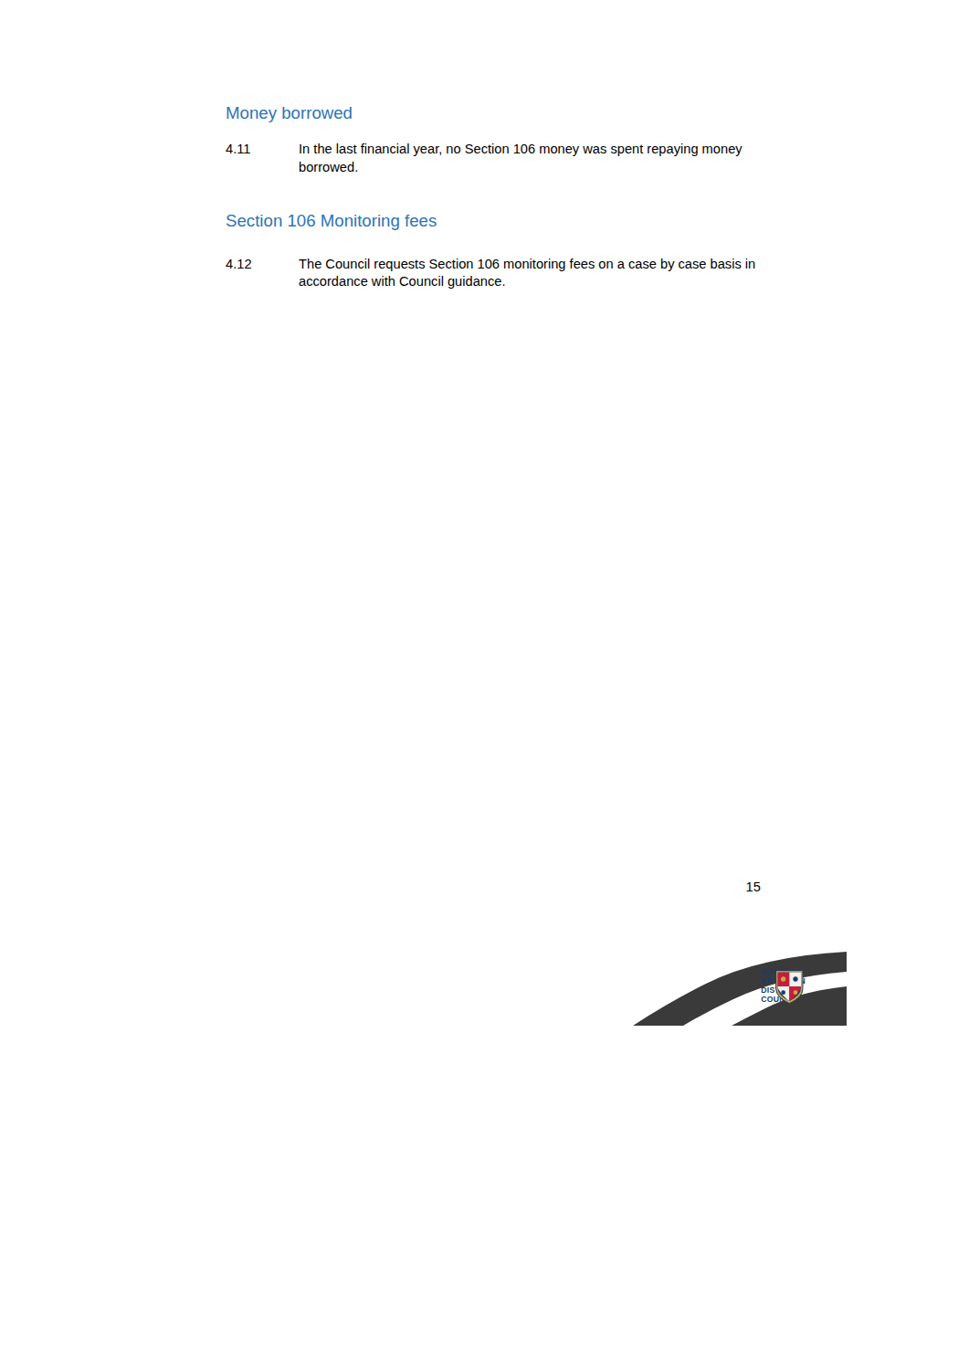Money borrowed
4.11
In the last financial year, no Section 106 money was spent repaying money borrowed.
Section 106 Monitoring fees
4.12
The Council requests Section 106 monitoring fees on a case by case basis in accordance with Council guidance.
15
SOUTH
KESTEVEN
DISTRICT
COUNCIL